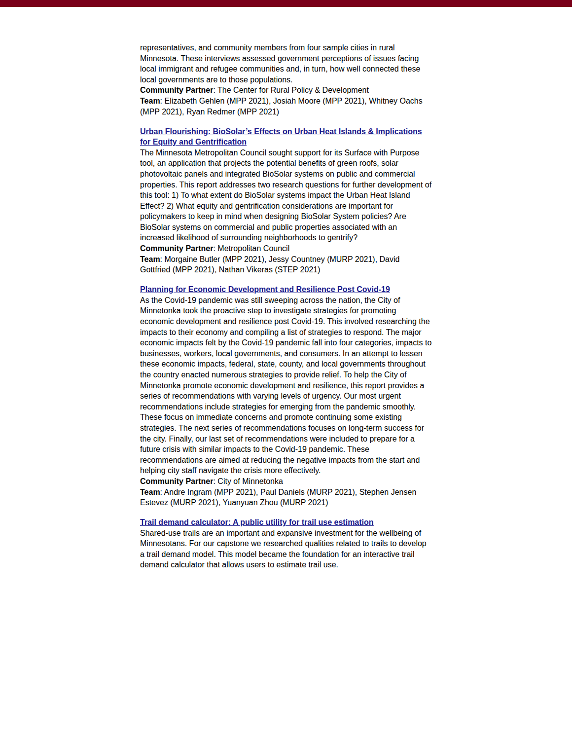representatives, and community members from four sample cities in rural Minnesota. These interviews assessed government perceptions of issues facing local immigrant and refugee communities and, in turn, how well connected these local governments are to those populations.
Community Partner: The Center for Rural Policy & Development
Team: Elizabeth Gehlen (MPP 2021), Josiah Moore (MPP 2021), Whitney Oachs (MPP 2021), Ryan Redmer (MPP 2021)
Urban Flourishing: BioSolar’s Effects on Urban Heat Islands & Implications for Equity and Gentrification
The Minnesota Metropolitan Council sought support for its Surface with Purpose tool, an application that projects the potential benefits of green roofs, solar photovoltaic panels and integrated BioSolar systems on public and commercial properties. This report addresses two research questions for further development of this tool: 1) To what extent do BioSolar systems impact the Urban Heat Island Effect? 2) What equity and gentrification considerations are important for policymakers to keep in mind when designing BioSolar System policies? Are BioSolar systems on commercial and public properties associated with an increased likelihood of surrounding neighborhoods to gentrify?
Community Partner: Metropolitan Council
Team: Morgaine Butler (MPP 2021), Jessy Countney (MURP 2021), David Gottfried (MPP 2021), Nathan Vikeras (STEP 2021)
Planning for Economic Development and Resilience Post Covid-19
As the Covid-19 pandemic was still sweeping across the nation, the City of Minnetonka took the proactive step to investigate strategies for promoting economic development and resilience post Covid-19. This involved researching the impacts to their economy and compiling a list of strategies to respond. The major economic impacts felt by the Covid-19 pandemic fall into four categories, impacts to businesses, workers, local governments, and consumers. In an attempt to lessen these economic impacts, federal, state, county, and local governments throughout the country enacted numerous strategies to provide relief. To help the City of Minnetonka promote economic development and resilience, this report provides a series of recommendations with varying levels of urgency. Our most urgent recommendations include strategies for emerging from the pandemic smoothly. These focus on immediate concerns and promote continuing some existing strategies. The next series of recommendations focuses on long-term success for the city. Finally, our last set of recommendations were included to prepare for a future crisis with similar impacts to the Covid-19 pandemic. These recommendations are aimed at reducing the negative impacts from the start and helping city staff navigate the crisis more effectively.
Community Partner: City of Minnetonka
Team: Andre Ingram (MPP 2021), Paul Daniels (MURP 2021), Stephen Jensen Estevez (MURP 2021), Yuanyuan Zhou (MURP 2021)
Trail demand calculator: A public utility for trail use estimation
Shared-use trails are an important and expansive investment for the wellbeing of Minnesotans. For our capstone we researched qualities related to trails to develop a trail demand model. This model became the foundation for an interactive trail demand calculator that allows users to estimate trail use.